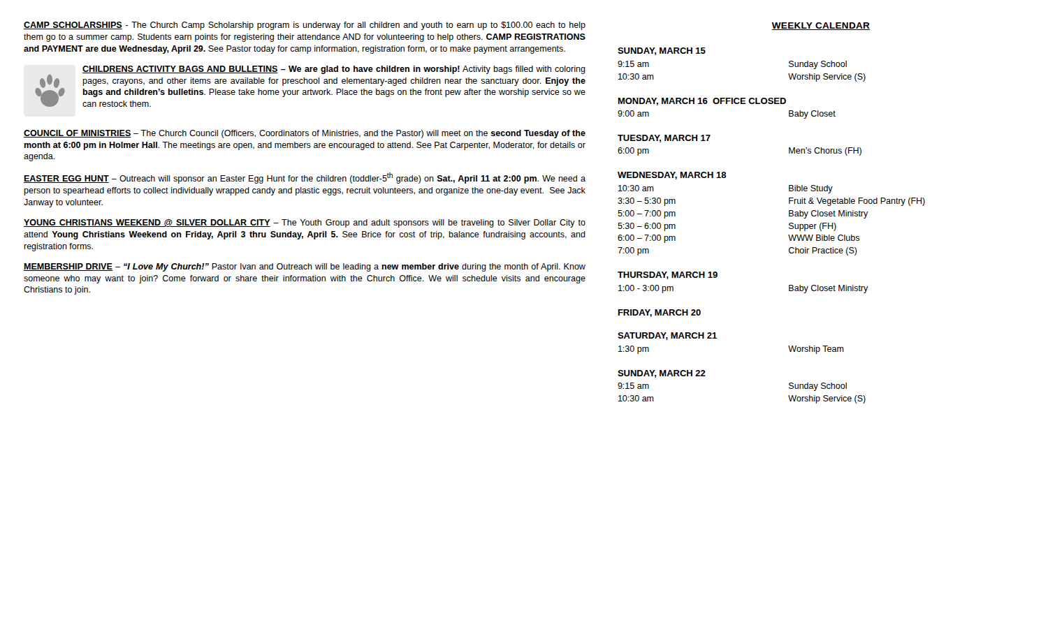CAMP SCHOLARSHIPS - The Church Camp Scholarship program is underway for all children and youth to earn up to $100.00 each to help them go to a summer camp. Students earn points for registering their attendance AND for volunteering to help others. CAMP REGISTRATIONS and PAYMENT are due Wednesday, April 29. See Pastor today for camp information, registration form, or to make payment arrangements.
CHILDRENS ACTIVITY BAGS AND BULLETINS – We are glad to have children in worship! Activity bags filled with coloring pages, crayons, and other items are available for preschool and elementary-aged children near the sanctuary door. Enjoy the bags and children’s bulletins. Please take home your artwork. Place the bags on the front pew after the worship service so we can restock them.
COUNCIL OF MINISTRIES – The Church Council (Officers, Coordinators of Ministries, and the Pastor) will meet on the second Tuesday of the month at 6:00 pm in Holmer Hall. The meetings are open, and members are encouraged to attend. See Pat Carpenter, Moderator, for details or agenda.
EASTER EGG HUNT – Outreach will sponsor an Easter Egg Hunt for the children (toddler-5th grade) on Sat., April 11 at 2:00 pm. We need a person to spearhead efforts to collect individually wrapped candy and plastic eggs, recruit volunteers, and organize the one-day event. See Jack Janway to volunteer.
YOUNG CHRISTIANS WEEKEND @ SILVER DOLLAR CITY – The Youth Group and adult sponsors will be traveling to Silver Dollar City to attend Young Christians Weekend on Friday, April 3 thru Sunday, April 5. See Brice for cost of trip, balance fundraising accounts, and registration forms.
MEMBERSHIP DRIVE – “I Love My Church!” Pastor Ivan and Outreach will be leading a new member drive during the month of April. Know someone who may want to join? Come forward or share their information with the Church Office. We will schedule visits and encourage Christians to join.
WEEKLY CALENDAR
SUNDAY, MARCH 15
| 9:15 am | Sunday School |
| 10:30 am | Worship Service (S) |
MONDAY, MARCH 16 OFFICE CLOSED
| 9:00 am | Baby Closet |
TUESDAY, MARCH 17
| 6:00 pm | Men’s Chorus (FH) |
WEDNESDAY, MARCH 18
| 10:30 am | Bible Study |
| 3:30 – 5:30 pm | Fruit & Vegetable Food Pantry (FH) |
| 5:00 – 7:00 pm | Baby Closet Ministry |
| 5:30 – 6:00 pm | Supper (FH) |
| 6:00 – 7:00 pm | WWW Bible Clubs |
| 7:00 pm | Choir Practice (S) |
THURSDAY, MARCH 19
| 1:00 - 3:00 pm | Baby Closet Ministry |
FRIDAY, MARCH 20
SATURDAY, MARCH 21
| 1:30 pm | Worship Team |
SUNDAY, MARCH 22
| 9:15 am | Sunday School |
| 10:30 am | Worship Service (S) |